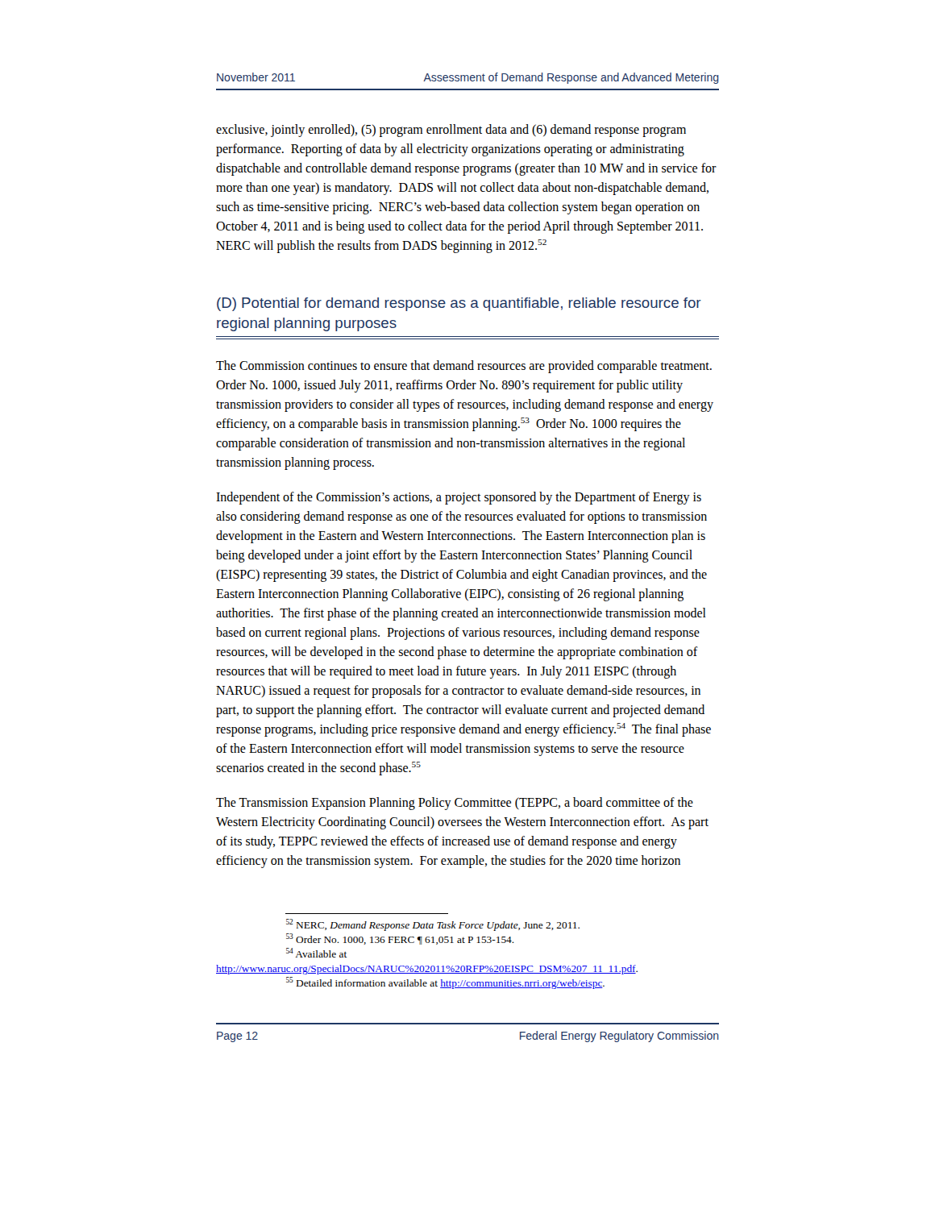November 2011
Assessment of Demand Response and Advanced Metering
exclusive, jointly enrolled), (5) program enrollment data and (6) demand response program performance. Reporting of data by all electricity organizations operating or administrating dispatchable and controllable demand response programs (greater than 10 MW and in service for more than one year) is mandatory. DADS will not collect data about non-dispatchable demand, such as time-sensitive pricing. NERC’s web-based data collection system began operation on October 4, 2011 and is being used to collect data for the period April through September 2011. NERC will publish the results from DADS beginning in 2012.52
(D) Potential for demand response as a quantifiable, reliable resource for regional planning purposes
The Commission continues to ensure that demand resources are provided comparable treatment. Order No. 1000, issued July 2011, reaffirms Order No. 890’s requirement for public utility transmission providers to consider all types of resources, including demand response and energy efficiency, on a comparable basis in transmission planning.53 Order No. 1000 requires the comparable consideration of transmission and non-transmission alternatives in the regional transmission planning process.
Independent of the Commission’s actions, a project sponsored by the Department of Energy is also considering demand response as one of the resources evaluated for options to transmission development in the Eastern and Western Interconnections. The Eastern Interconnection plan is being developed under a joint effort by the Eastern Interconnection States’ Planning Council (EISPC) representing 39 states, the District of Columbia and eight Canadian provinces, and the Eastern Interconnection Planning Collaborative (EIPC), consisting of 26 regional planning authorities. The first phase of the planning created an interconnectionwide transmission model based on current regional plans. Projections of various resources, including demand response resources, will be developed in the second phase to determine the appropriate combination of resources that will be required to meet load in future years. In July 2011 EISPC (through NARUC) issued a request for proposals for a contractor to evaluate demand-side resources, in part, to support the planning effort. The contractor will evaluate current and projected demand response programs, including price responsive demand and energy efficiency.54 The final phase of the Eastern Interconnection effort will model transmission systems to serve the resource scenarios created in the second phase.55
The Transmission Expansion Planning Policy Committee (TEPPC, a board committee of the Western Electricity Coordinating Council) oversees the Western Interconnection effort. As part of its study, TEPPC reviewed the effects of increased use of demand response and energy efficiency on the transmission system. For example, the studies for the 2020 time horizon
52 NERC, Demand Response Data Task Force Update, June 2, 2011.
53 Order No. 1000, 136 FERC ¶ 61,051 at P 153-154.
54 Available at
http://www.naruc.org/SpecialDocs/NARUC%202011%20RFP%20EISPC_DSM%207_11_11.pdf.
55 Detailed information available at http://communities.nrri.org/web/eispc.
Page 12
Federal Energy Regulatory Commission